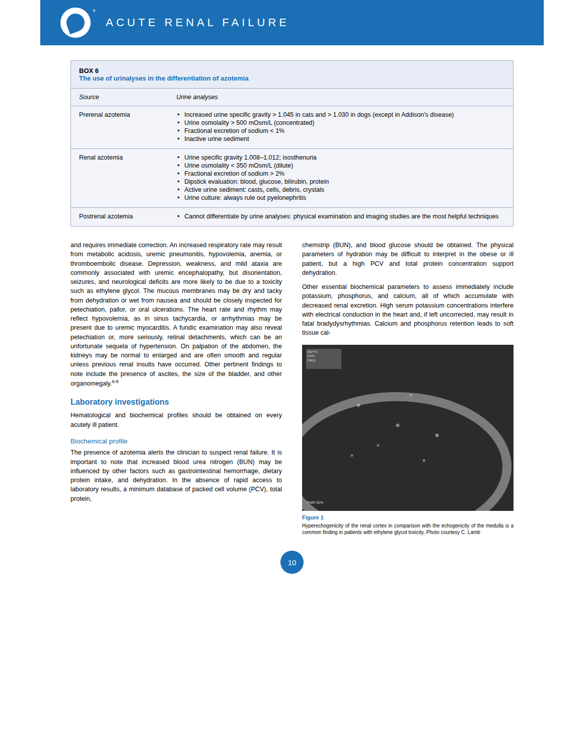®
ACUTE RENAL FAILURE
BOX 6
The use of urinalyses in the differentiation of azotemia
| Source | Urine analyses |
| Prerenal azotemia | Increased urine specific gravity > 1.045 in cats and > 1.030 in dogs (except in Addison's disease) Urine osmolality > 500 mOsm/L (concentrated) Fractional excretion of sodium < 1% Inactive urine sediment |
| Renal azotemia | Urine specific gravity 1.008–1.012; isosthenuria Urine osmolality < 350 mOsm/L (dilute) Fractional excretion of sodium > 2% Dipstick evaluation: blood, glucose, bilirubin, protein Active urine sediment: casts, cells, debris, crystals Urine culture: always rule out pyelonephritis |
| Postrenal azotemia | Cannot differentiate by urine analyses: physical examination and imaging studies are the most helpful techniques |
and requires immediate correction. An increased respiratory rate may result from metabolic acidosis, uremic pneumonitis, hypovolemia, anemia, or thromboembolic disease. Depression, weakness, and mild ataxia are commonly associated with uremic encephalopathy, but disorientation, seizures, and neurological deficits are more likely to be due to a toxicity such as ethylene glycol. The mucous membranes may be dry and tacky from dehydration or wet from nausea and should be closely inspected for petechiation, pallor, or oral ulcerations. The heart rate and rhythm may reflect hypovolemia, as in sinus tachycardia, or arrhythmias may be present due to uremic myocarditis. A fundic examination may also reveal petechiation or, more seriously, retinal detachments, which can be an unfortunate sequela of hypertension. On palpation of the abdomen, the kidneys may be normal to enlarged and are often smooth and regular unless previous renal insults have occurred. Other pertinent findings to note include the presence of ascites, the size of the bladder, and other organomegaly.6-8
Laboratory investigations
Hematological and biochemical profiles should be obtained on every acutely ill patient.
Biochemical profile
The presence of azotemia alerts the clinician to suspect renal failure. It is important to note that increased blood urea nitrogen (BUN) may be influenced by other factors such as gastrointestinal hemorrhage, dietary protein intake, and dehydration. In the absence of rapid access to laboratory results, a minimum database of packed cell volume (PCV), total protein,
chemstrip (BUN), and blood glucose should be obtained. The physical parameters of hydration may be difficult to interpret in the obese or ill patient, but a high PCV and total protein concentration support dehydration.
Other essential biochemical parameters to assess immediately include potassium, phosphorus, and calcium, all of which accumulate with decreased renal excretion. High serum potassium concentrations interfere with electrical conduction in the heart and, if left uncorrected, may result in fatal bradydysrhythmias. Calcium and phosphorus retention leads to soft tissue cal-
DEPTH
GAIN
FREQ
PWR 50%
Figure 1
Hyperechogenicity of the renal cortex in comparison with the echogenicity of the medulla is a common finding in patients with ethylene glycol toxicity. Photo courtesy C. Lamb
10